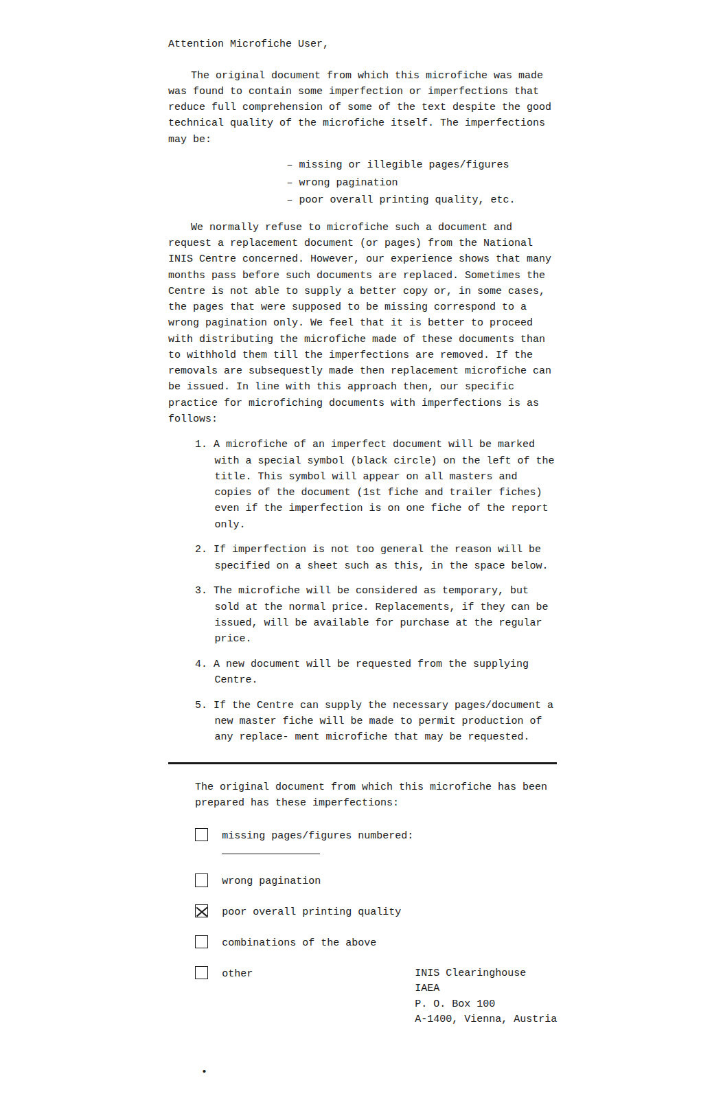Attention Microfiche User,
The original document from which this microfiche was made was found to contain some imperfection or imperfections that reduce full comprehension of some of the text despite the good technical quality of the microfiche itself. The imperfections may be:
– missing or illegible pages/figures
– wrong pagination
– poor overall printing quality, etc.
We normally refuse to microfiche such a document and request a replacement document (or pages) from the National INIS Centre concerned. However, our experience shows that many months pass before such documents are replaced. Sometimes the Centre is not able to supply a better copy or, in some cases, the pages that were supposed to be missing correspond to a wrong pagination only. We feel that it is better to proceed with distributing the microfiche made of these documents than to withhold them till the imperfections are removed. If the removals are subsequestly made then replacement microfiche can be issued. In line with this approach then, our specific practice for microfiching documents with imperfections is as follows:
1. A microfiche of an imperfect document will be marked with a special symbol (black circle) on the left of the title. This symbol will appear on all masters and copies of the document (1st fiche and trailer fiches) even if the imperfection is on one fiche of the report only.
2. If imperfection is not too general the reason will be specified on a sheet such as this, in the space below.
3. The microfiche will be considered as temporary, but sold at the normal price. Replacements, if they can be issued, will be available for purchase at the regular price.
4. A new document will be requested from the supplying Centre.
5. If the Centre can supply the necessary pages/document a new master fiche will be made to permit production of any replace‑ ment microfiche that may be requested.
The original document from which this microfiche has been prepared has these imperfections:
| | missing pages/figures numbered: | |
| | wrong pagination | |
| | poor overall printing quality | |
| | combinations of the above | |
| | other | INIS Clearinghouse IAEA P. O. Box 100 A-1400, Vienna, Austria |
•